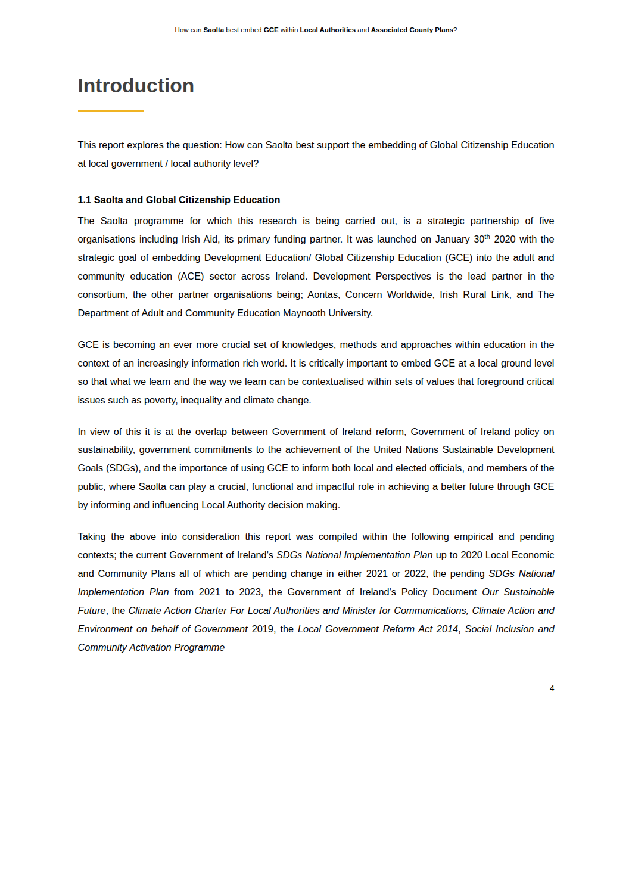How can Saolta best embed GCE within Local Authorities and Associated County Plans?
Introduction
This report explores the question: How can Saolta best support the embedding of Global Citizenship Education at local government / local authority level?
1.1 Saolta and Global Citizenship Education
The Saolta programme for which this research is being carried out, is a strategic partnership of five organisations including Irish Aid, its primary funding partner. It was launched on January 30th 2020 with the strategic goal of embedding Development Education/ Global Citizenship Education (GCE) into the adult and community education (ACE) sector across Ireland. Development Perspectives is the lead partner in the consortium, the other partner organisations being; Aontas, Concern Worldwide, Irish Rural Link, and The Department of Adult and Community Education Maynooth University.
GCE is becoming an ever more crucial set of knowledges, methods and approaches within education in the context of an increasingly information rich world. It is critically important to embed GCE at a local ground level so that what we learn and the way we learn can be contextualised within sets of values that foreground critical issues such as poverty, inequality and climate change.
In view of this it is at the overlap between Government of Ireland reform, Government of Ireland policy on sustainability, government commitments to the achievement of the United Nations Sustainable Development Goals (SDGs), and the importance of using GCE to inform both local and elected officials, and members of the public, where Saolta can play a crucial, functional and impactful role in achieving a better future through GCE by informing and influencing Local Authority decision making.
Taking the above into consideration this report was compiled within the following empirical and pending contexts; the current Government of Ireland's SDGs National Implementation Plan up to 2020 Local Economic and Community Plans all of which are pending change in either 2021 or 2022, the pending SDGs National Implementation Plan from 2021 to 2023, the Government of Ireland's Policy Document Our Sustainable Future, the Climate Action Charter For Local Authorities and Minister for Communications, Climate Action and Environment on behalf of Government 2019, the Local Government Reform Act 2014, Social Inclusion and Community Activation Programme
4